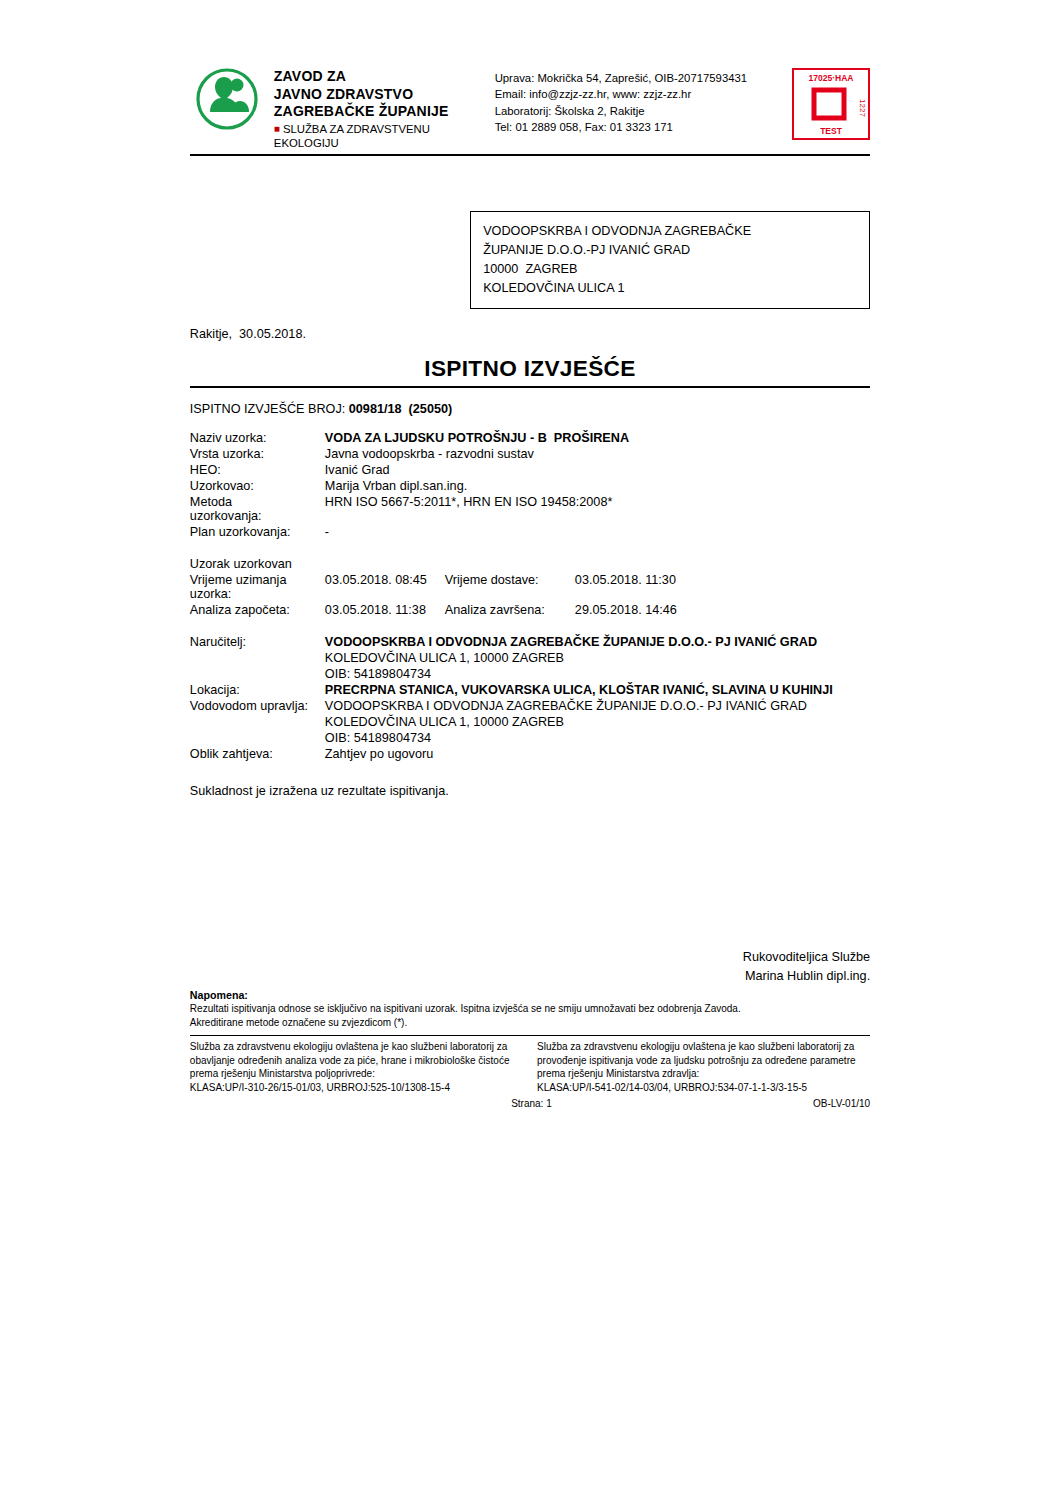ZAVOD ZA
JAVNO ZDRAVSTVO
ZAGREBAČKE ŽUPANIJE
■SLUŽBA ZA ZDRAVSTVENU EKOLOGIJU
Uprava: Mokrička 54, Zaprešić, OIB-20717593431
Email: info@zzjz-zz.hr, www: zzjz-zz.hr
Laboratorij: Školska 2, Rakitje
Tel: 01 2889 058, Fax: 01 3323 171
17025·HAA 1227 TEST
VODOOPSKRBA I ODVODNJA ZAGREBAČKE
ŽUPANIJE D.O.O.-PJ IVANIĆ GRAD
10000 ZAGREB
KOLEDOVČINA ULICA 1
Rakitje, 30.05.2018.
ISPITNO IZVJEŠĆE
ISPITNO IZVJEŠĆE BROJ: 00981/18 (25050)
| Naziv uzorka: | VODA ZA LJUDSKU POTROŠNJU - B PROŠIRENA |
| Vrsta uzorka: | Javna vodoopskrba - razvodni sustav |
| HEO: | Ivanić Grad |
| Uzorkovao: | Marija Vrban dipl.san.ing. |
| Metoda uzorkovanja: | HRN ISO 5667-5:2011*, HRN EN ISO 19458:2008* |
| Plan uzorkovanja: | - |
| Uzorak uzorkovan |
| Vrijeme uzimanja uzorka: | 03.05.2018. 08:45 | Vrijeme dostave: | 03.05.2018. 11:30 |
| Analiza započeta: | 03.05.2018. 11:38 | Analiza završena: | 29.05.2018. 14:46 |
| Naručitelj: | VODOOPSKRBA I ODVODNJA ZAGREBAČKE ŽUPANIJE D.O.O.- PJ IVANIĆ GRAD |
| | KOLEDOVČINA ULICA 1, 10000 ZAGREB |
| | OIB: 54189804734 |
| Lokacija: | PRECRPNA STANICA, VUKOVARSKA ULICA, KLOŠTAR IVANIĆ, SLAVINA U KUHINJI |
| Vodovodom upravlja: | VODOOPSKRBA I ODVODNJA ZAGREBAČKE ŽUPANIJE D.O.O.- PJ IVANIĆ GRAD |
| | KOLEDOVČINA ULICA 1, 10000 ZAGREB |
| | OIB: 54189804734 |
| Oblik zahtjeva: | Zahtjev po ugovoru |
Sukladnost je izražena uz rezultate ispitivanja.
Rukovoditeljica Službe
Marina Hublin dipl.ing.
Napomena:
Rezultati ispitivanja odnose se isključivo na ispitivani uzorak. Ispitna izvješća se ne smiju umnožavati bez odobrenja Zavoda.
Akreditirane metode označene su zvjezdicom (*).
Služba za zdravstvenu ekologiju ovlaštena je kao službeni laboratorij za obavljanje određenih analiza vode za piće, hrane i mikrobiološke čistoće prema rješenju Ministarstva poljoprivrede:
KLASA:UP/I-310-26/15-01/03, URBROJ:525-10/1308-15-4
Služba za zdravstvenu ekologiju ovlaštena je kao službeni laboratorij za provođenje ispitivanja vode za ljudsku potrošnju za određene parametre prema rješenju Ministarstva zdravlja:
KLASA:UP/I-541-02/14-03/04, URBROJ:534-07-1-1-3/3-15-5
Strana: 1
OB-LV-01/10